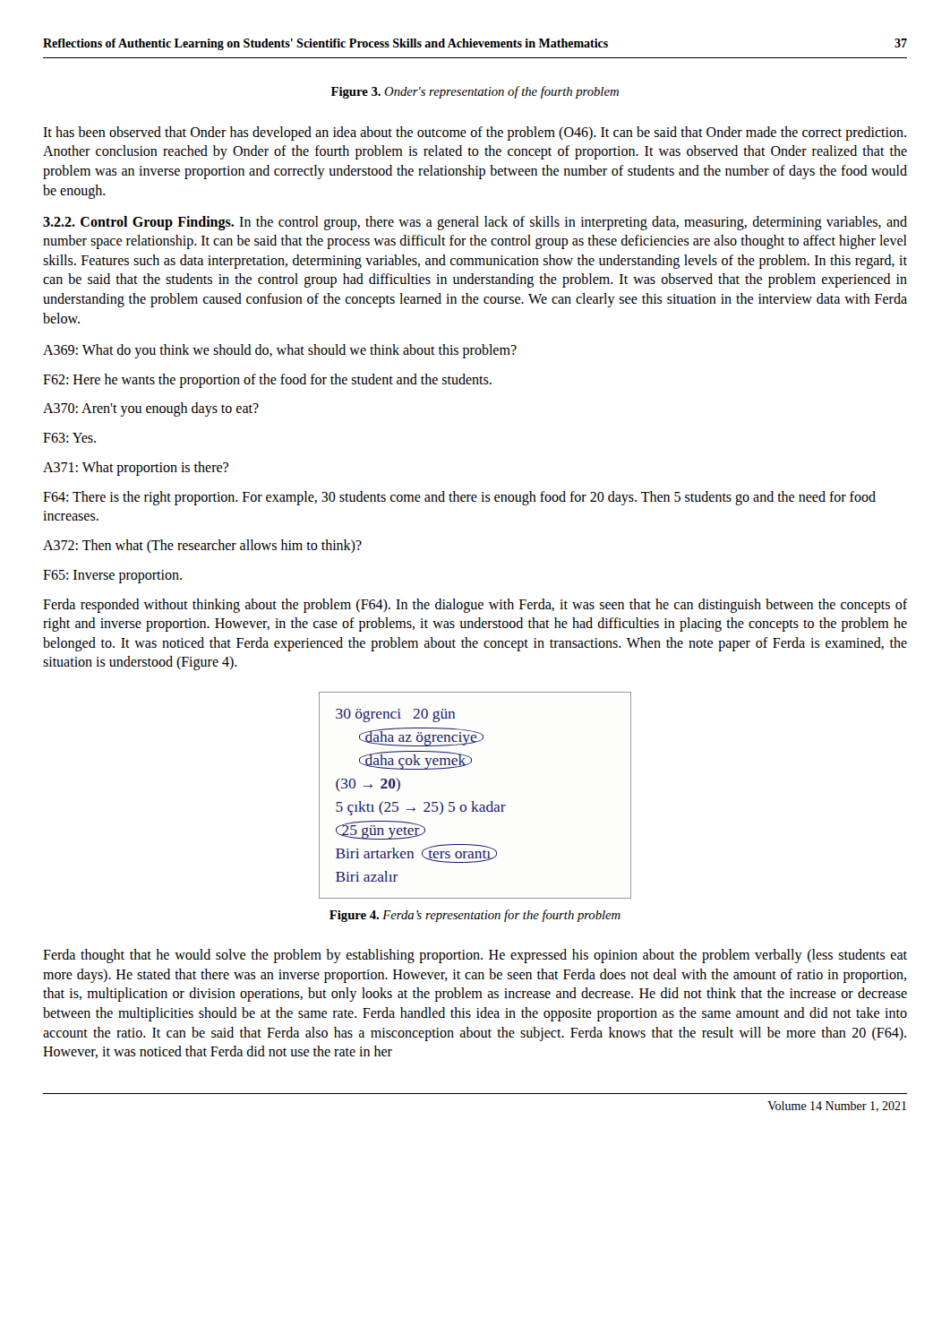Reflections of Authentic Learning on Students' Scientific Process Skills and Achievements in Mathematics
37
Figure 3. Onder's representation of the fourth problem
It has been observed that Onder has developed an idea about the outcome of the problem (O46). It can be said that Onder made the correct prediction. Another conclusion reached by Onder of the fourth problem is related to the concept of proportion. It was observed that Onder realized that the problem was an inverse proportion and correctly understood the relationship between the number of students and the number of days the food would be enough.
3.2.2. Control Group Findings. In the control group, there was a general lack of skills in interpreting data, measuring, determining variables, and number space relationship. It can be said that the process was difficult for the control group as these deficiencies are also thought to affect higher level skills. Features such as data interpretation, determining variables, and communication show the understanding levels of the problem. In this regard, it can be said that the students in the control group had difficulties in understanding the problem. It was observed that the problem experienced in understanding the problem caused confusion of the concepts learned in the course. We can clearly see this situation in the interview data with Ferda below.
A369: What do you think we should do, what should we think about this problem?
F62: Here he wants the proportion of the food for the student and the students.
A370: Aren't you enough days to eat?
F63: Yes.
A371: What proportion is there?
F64: There is the right proportion. For example, 30 students come and there is enough food for 20 days. Then 5 students go and the need for food increases.
A372: Then what (The researcher allows him to think)?
F65: Inverse proportion.
Ferda responded without thinking about the problem (F64). In the dialogue with Ferda, it was seen that he can distinguish between the concepts of right and inverse proportion. However, in the case of problems, it was understood that he had difficulties in placing the concepts to the problem he belonged to. It was noticed that Ferda experienced the problem about the concept in transactions. When the note paper of Ferda is examined, the situation is understood (Figure 4).
30 ögrenci 20 gün
daha az ögrenciye
daha çok yemek
(30 → 20)
5 çıktı (25 → 25) 5 o kadar
25 gün yeter
Biri artarken ters orantı
Biri azalır
Figure 4. Ferda’s representation for the fourth problem
Ferda thought that he would solve the problem by establishing proportion. He expressed his opinion about the problem verbally (less students eat more days). He stated that there was an inverse proportion. However, it can be seen that Ferda does not deal with the amount of ratio in proportion, that is, multiplication or division operations, but only looks at the problem as increase and decrease. He did not think that the increase or decrease between the multiplicities should be at the same rate. Ferda handled this idea in the opposite proportion as the same amount and did not take into account the ratio. It can be said that Ferda also has a misconception about the subject. Ferda knows that the result will be more than 20 (F64). However, it was noticed that Ferda did not use the rate in her
Volume 14 Number 1, 2021